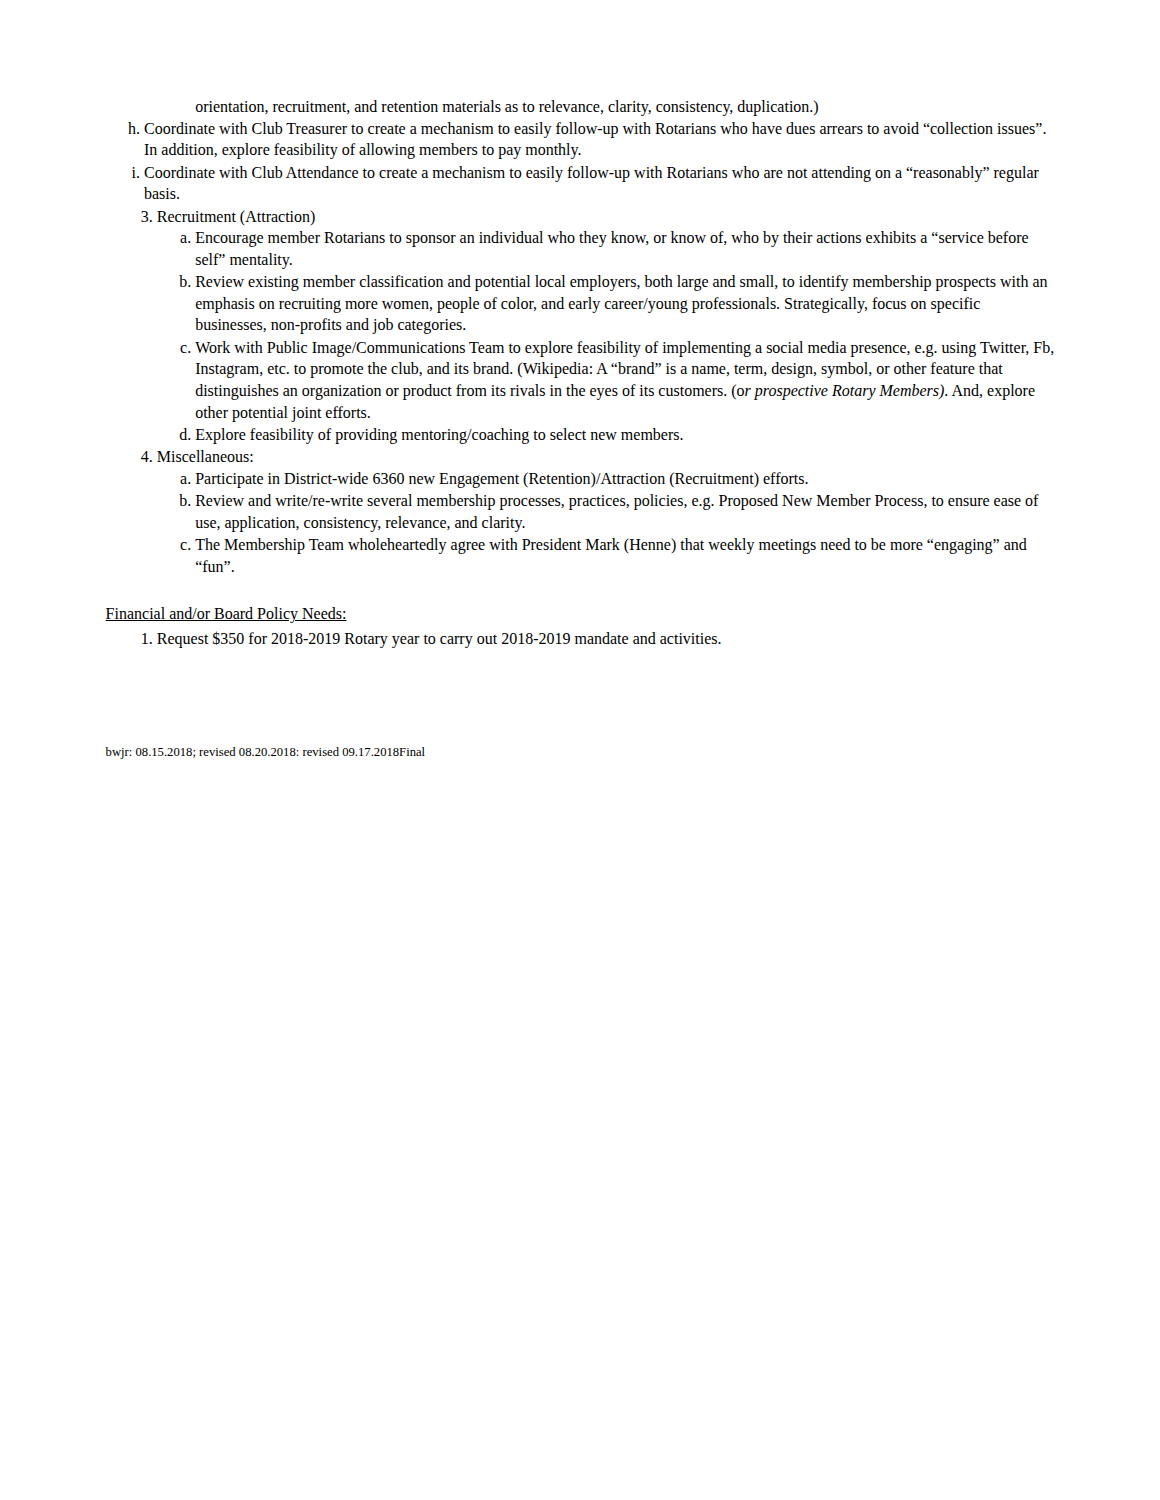orientation, recruitment, and retention materials as to relevance, clarity, consistency, duplication.)
Coordinate with Club Treasurer to create a mechanism to easily follow-up with Rotarians who have dues arrears to avoid “collection issues”. In addition, explore feasibility of allowing members to pay monthly.
Coordinate with Club Attendance to create a mechanism to easily follow-up with Rotarians who are not attending on a “reasonably” regular basis.
Recruitment (Attraction)
Encourage member Rotarians to sponsor an individual who they know, or know of, who by their actions exhibits a “service before self” mentality.
Review existing member classification and potential local employers, both large and small, to identify membership prospects with an emphasis on recruiting more women, people of color, and early career/young professionals. Strategically, focus on specific businesses, non-profits and job categories.
Work with Public Image/Communications Team to explore feasibility of implementing a social media presence, e.g. using Twitter, Fb, Instagram, etc. to promote the club, and its brand. (Wikipedia: A “brand” is a name, term, design, symbol, or other feature that distinguishes an organization or product from its rivals in the eyes of its customers. (or prospective Rotary Members). And, explore other potential joint efforts.
Explore feasibility of providing mentoring/coaching to select new members.
Miscellaneous:
Participate in District-wide 6360 new Engagement (Retention)/Attraction (Recruitment) efforts.
Review and write/re-write several membership processes, practices, policies, e.g. Proposed New Member Process, to ensure ease of use, application, consistency, relevance, and clarity.
The Membership Team wholeheartedly agree with President Mark (Henne) that weekly meetings need to be more “engaging” and “fun”.
Financial and/or Board Policy Needs:
Request $350 for 2018-2019 Rotary year to carry out 2018-2019 mandate and activities.
bwjr: 08.15.2018; revised 08.20.2018: revised 09.17.2018Final